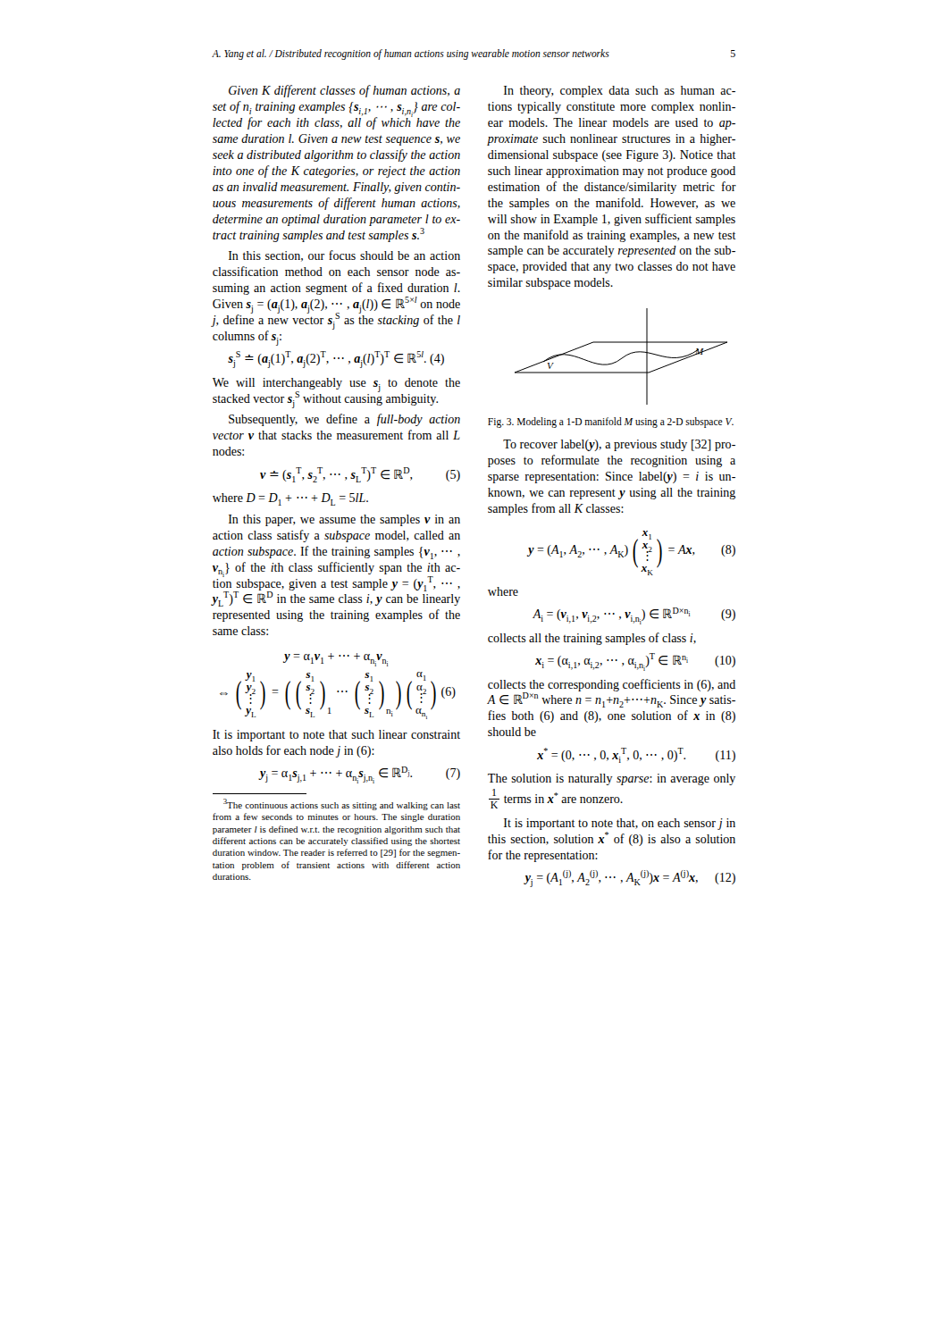A. Yang et al. / Distributed recognition of human actions using wearable motion sensor networks 5
Given K different classes of human actions, a set of ni training examples {si,1, ⋯ , si,ni} are collected for each ith class, all of which have the same duration l. Given a new test sequence s, we seek a distributed algorithm to classify the action into one of the K categories, or reject the action as an invalid measurement. Finally, given continuous measurements of different human actions, determine an optimal duration parameter l to extract training samples and test samples s.3
In this section, our focus should be an action classification method on each sensor node assuming an action segment of a fixed duration l. Given sj = (aj(1), aj(2), ⋯ , aj(l)) ∈ ℝ5×l on node j, define a new vector sjS as the stacking of the l columns of sj:
sjS ≐ (aj(1)T, aj(2)T, ⋯ , aj(l)T)T ∈ ℝ5l. (4)
We will interchangeably use sj to denote the stacked vector sjS without causing ambiguity.
Subsequently, we define a full-body action vector v that stacks the measurement from all L nodes:
v ≐ (s1T, s2T, ⋯ , sLT)T ∈ ℝD,
(5)
where D = D1 + ⋯ + DL = 5lL.
In this paper, we assume the samples v in an action class satisfy a subspace model, called an action subspace. If the training samples {v1, ⋯ , vni} of the ith class sufficiently span the ith action subspace, given a test sample y = (y1T, ⋯ , yLT)T ∈ ℝD in the same class i, y can be linearly represented using the training examples of the same class:
y = α1v1 + ⋯ + αnivni
⇔ ( y1 y2 ⋮ yL ) = ( ( s1 s2 ⋮ sL ) 1 ⋯ ( s1 s2 ⋮ sL ) ni ) ( α1 α2 ⋮ αni ) (6)
It is important to note that such linear constraint also holds for each node j in (6):
yj = α1sj,1 + ⋯ + αnisj,ni ∈ ℝDj.
(7)
3The continuous actions such as sitting and walking can last from a few seconds to minutes or hours. The single duration parameter l is defined w.r.t. the recognition algorithm such that different actions can be accurately classified using the shortest duration window. The reader is referred to [29] for the segmentation problem of transient actions with different action durations.
In theory, complex data such as human actions typically constitute more complex nonlinear models. The linear models are used to approximate such nonlinear structures in a higher-dimensional subspace (see Figure 3). Notice that such linear approximation may not produce good estimation of the distance/similarity metric for the samples on the manifold. However, as we will show in Example 1, given sufficient samples on the manifold as training examples, a new test sample can be accurately represented on the subspace, provided that any two classes do not have similar subspace models.
V M
Fig. 3. Modeling a 1-D manifold M using a 2-D subspace V.
To recover label(y), a previous study [32] proposes to reformulate the recognition using a sparse representation: Since label(y) = i is unknown, we can represent y using all the training samples from all K classes:
y = (A1, A2, ⋯ , AK) ( x1 x2 ⋮ xK ) = Ax,
(8)
where
Ai = (vi,1, vi,2, ⋯ , vi,ni) ∈ ℝD×ni
(9)
collects all the training samples of class i,
xi = (αi,1, αi,2, ⋯ , αi,ni)T ∈ ℝni
(10)
collects the corresponding coefficients in (6), and A ∈ ℝD×n where n = n1+n2+⋯+nK. Since y satisfies both (6) and (8), one solution of x in (8) should be
x* = (0, ⋯ , 0, xiT, 0, ⋯ , 0)T.
(11)
The solution is naturally sparse: in average only 1 K terms in x* are nonzero.
It is important to note that, on each sensor j in this section, solution x* of (8) is also a solution for the representation:
yj = (A1(j), A2(j), ⋯ , AK(j))x = A(j)x,
(12)